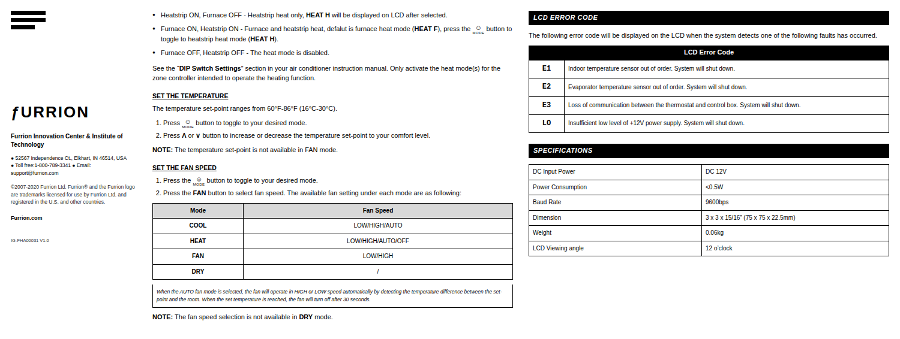ƒURRION
Furrion Innovation Center & Institute of Technology
● 52567 Independence Ct., Elkhart, IN 46514, USA
● Toll free:1-800-789-3341 ● Email: support@furrion.com
©2007-2020 Furrion Ltd. Furrion® and the Furrion logo are trademarks licensed for use by Furrion Ltd. and registered in the U.S. and other countries.
Furrion.com
IG-FHA00031 V1.0
Heatstrip ON, Furnace OFF - Heatstrip heat only, HEAT H will be displayed on LCD after selected.
Furnace ON, Heatstrip ON - Furnace and heatstrip heat, defalut is furnace heat mode (HEAT F), press the ☺MODE button to toggle to heatstrip heat mode (HEAT H).
Furnace OFF, Heatstrip OFF - The heat mode is disabled.
See the “DIP Switch Settings” section in your air conditioner instruction manual. Only activate the heat mode(s) for the zone controller intended to operate the heating function.
Set the Temperature
The temperature set-point ranges from 60°F-86°F (16°C-30°C).
Press ☺MODE button to toggle to your desired mode.
Press Λ or ∨ button to increase or decrease the temperature set-point to your comfort level.
NOTE: The temperature set-point is not available in FAN mode.
Set the Fan Speed
Press the ☺MODE button to toggle to your desired mode.
Press the FAN button to select fan speed. The available fan setting under each mode are as following:
| Mode | Fan Speed |
| --- | --- |
| COOL | LOW/HIGH/AUTO |
| HEAT | LOW/HIGH/AUTO/OFF |
| FAN | LOW/HIGH |
| DRY | / |
When the AUTO fan mode is selected, the fan will operate in HIGH or LOW speed automatically by detecting the temperature difference between the set-point and the room. When the set temperature is reached, the fan will turn off after 30 seconds.
NOTE: The fan speed selection is not available in DRY mode.
LCD ERROR CODE
The following error code will be displayed on the LCD when the system detects one of the following faults has occurred.
LCD Error Code
| E1 | Indoor temperature sensor out of order. System will shut down. |
| E2 | Evaporator temperature sensor out of order. System will shut down. |
| E3 | Loss of communication between the thermostat and control box. System will shut down. |
| LO | Insufficient low level of +12V power supply. System will shut down. |
SPECIFICATIONS
| DC Input Power | DC 12V |
| Power Consumption | <0.5W |
| Baud Rate | 9600bps |
| Dimension | 3 x 3 x 15/16” (75 x 75 x 22.5mm) |
| Weight | 0.06kg |
| LCD Viewing angle | 12 o’clock |